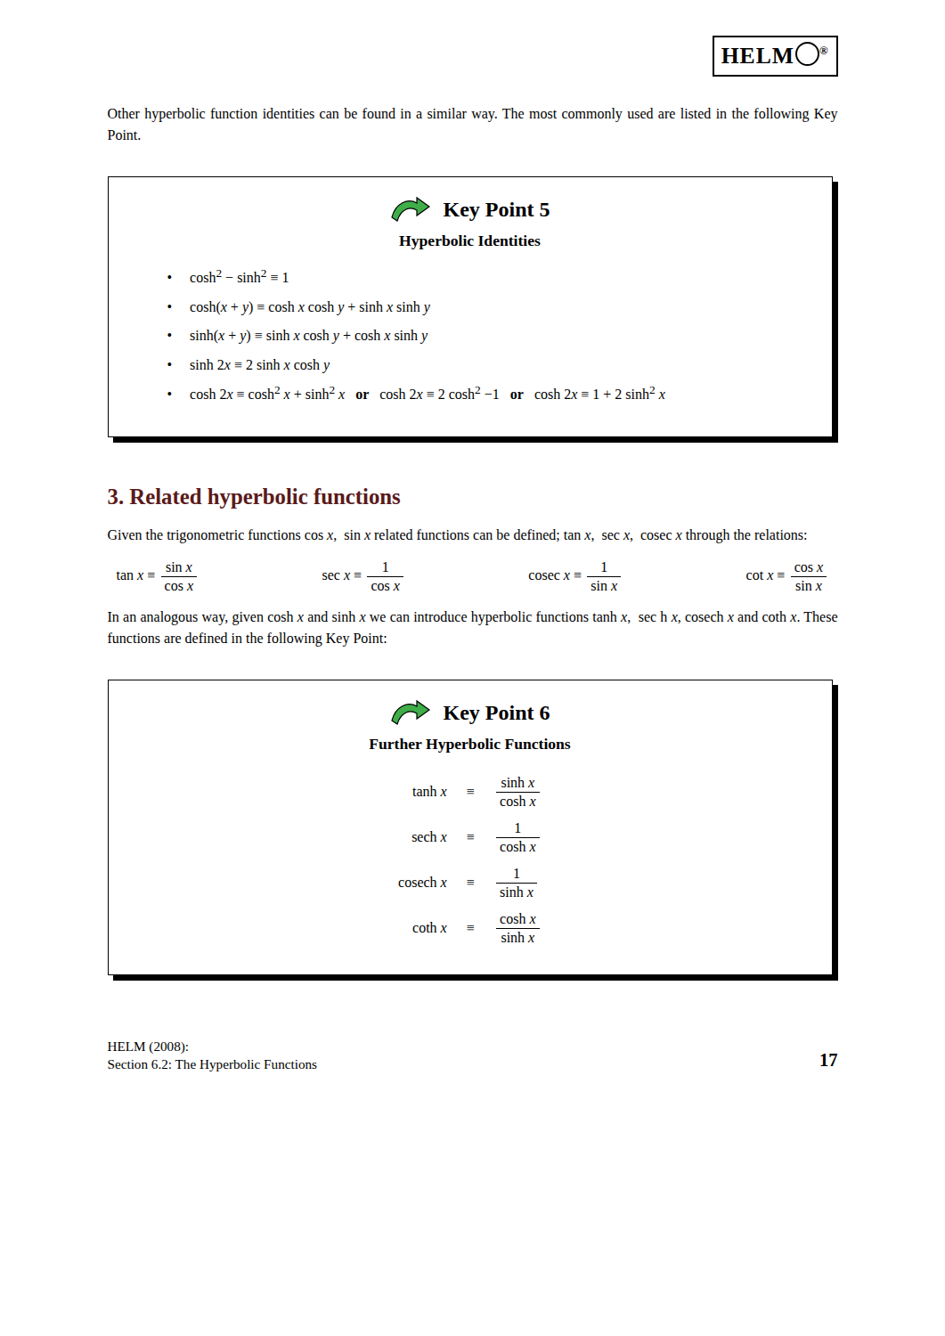HELM®
Other hyperbolic function identities can be found in a similar way. The most commonly used are listed in the following Key Point.
Key Point 5
Hyperbolic Identities
cosh2 − sinh2 ≡ 1
cosh(x + y) ≡ cosh x cosh y + sinh x sinh y
sinh(x + y) ≡ sinh x cosh y + cosh x sinh y
sinh 2x ≡ 2 sinh x cosh y
cosh 2x ≡ cosh2 x + sinh2 x or cosh 2x ≡ 2 cosh2 −1 or cosh 2x ≡ 1 + 2 sinh2 x
3. Related hyperbolic functions
Given the trigonometric functions cos x, sin x related functions can be defined; tan x, sec x, cosec x through the relations:
tan x ≡ sin x cos x sec x ≡ 1 cos x cosec x ≡ 1 sin x cot x ≡ cos x sin x
In an analogous way, given cosh x and sinh x we can introduce hyperbolic functions tanh x, sec h x, cosech x and coth x. These functions are defined in the following Key Point:
Key Point 6
Further Hyperbolic Functions
| tanh x | ≡ | sinh x cosh x |
| sech x | ≡ | 1 cosh x |
| cosech x | ≡ | 1 sinh x |
| coth x | ≡ | cosh x sinh x |
HELM (2008):
Section 6.2: The Hyperbolic Functions
17